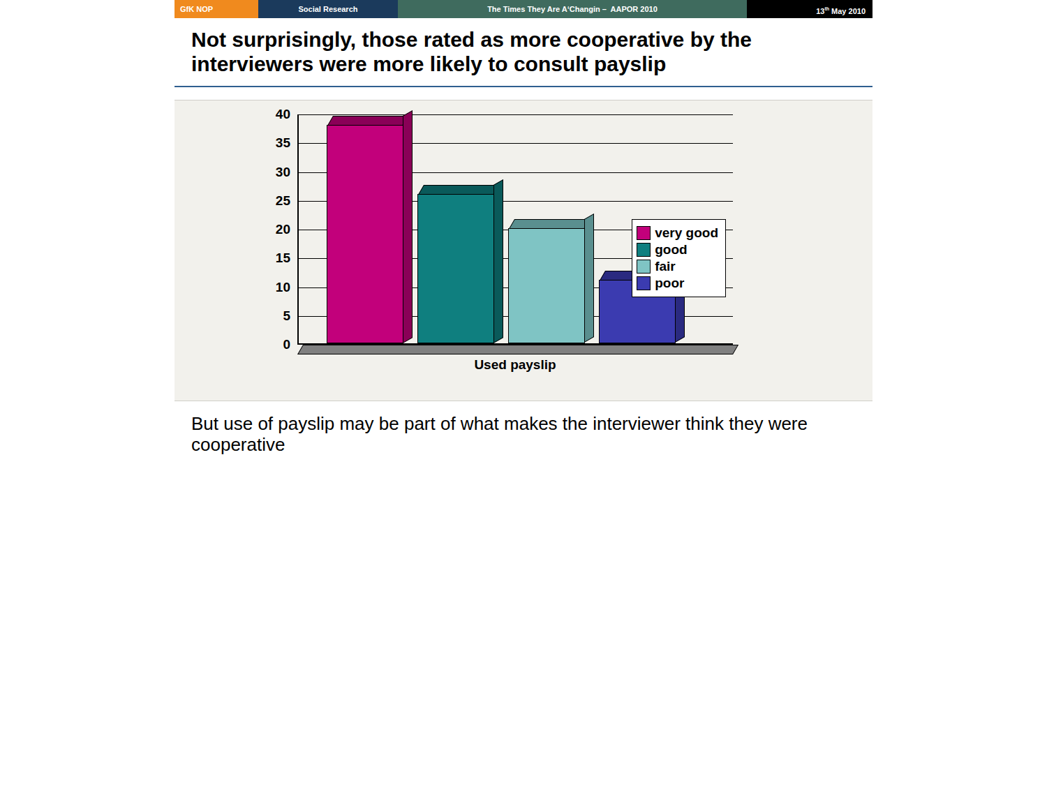GfK NOP
Social Research
The Times They Are A‘Changin – AAPOR 2010
13th May 2010
Not surprisingly, those rated as more cooperative by the interviewers were more likely to consult payslip
40 35 30 25 20 15 10 5 0
Used payslip
very good
good
fair
poor
But use of payslip may be part of what makes the interviewer think they were cooperative